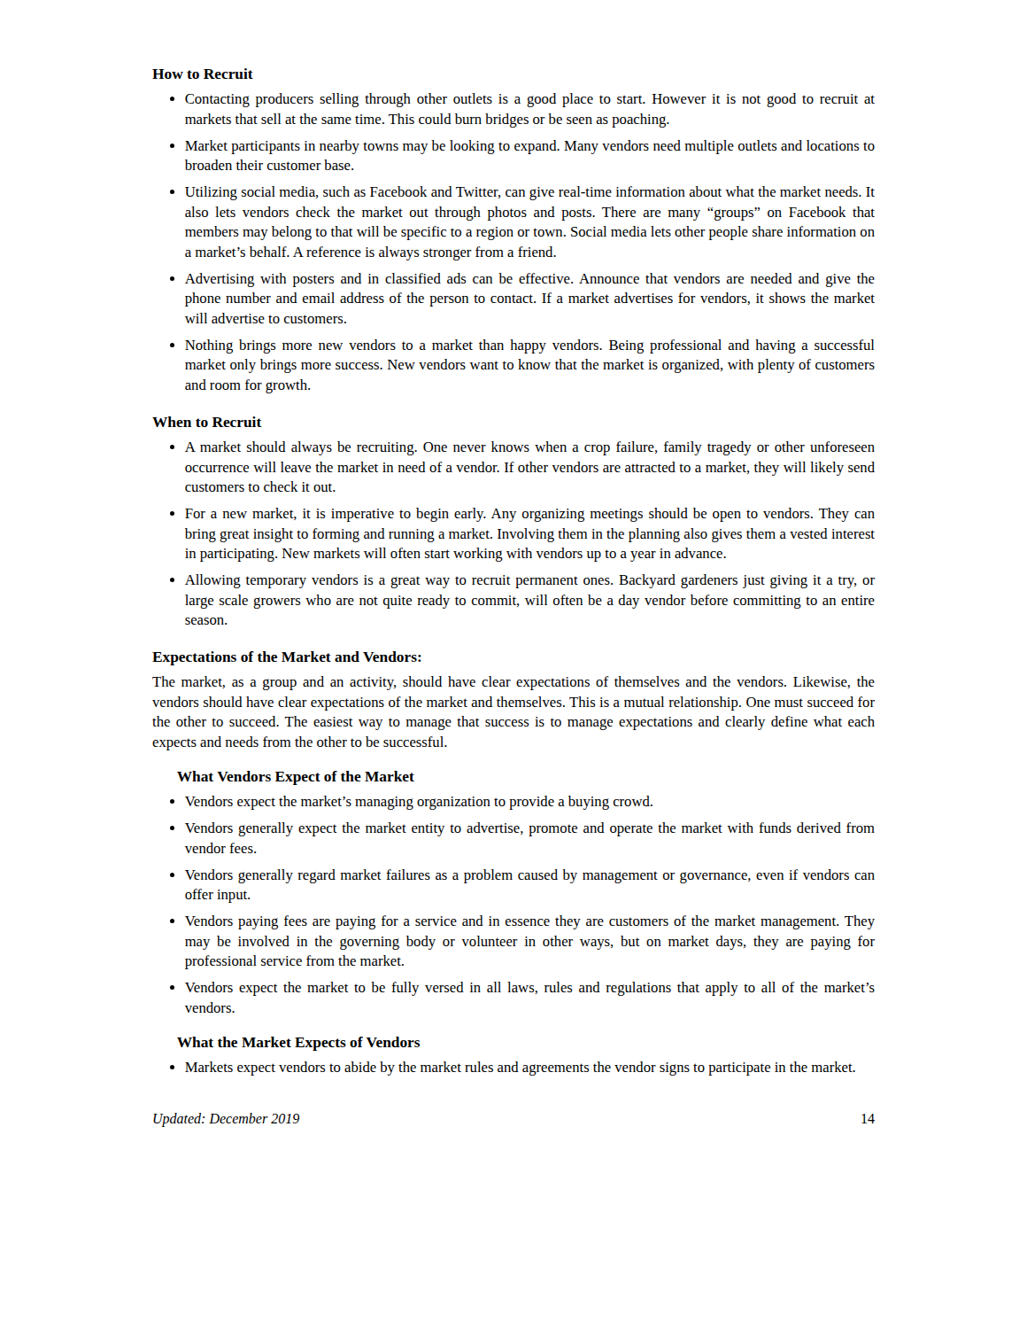How to Recruit
Contacting producers selling through other outlets is a good place to start. However it is not good to recruit at markets that sell at the same time. This could burn bridges or be seen as poaching.
Market participants in nearby towns may be looking to expand. Many vendors need multiple outlets and locations to broaden their customer base.
Utilizing social media, such as Facebook and Twitter, can give real-time information about what the market needs. It also lets vendors check the market out through photos and posts. There are many “groups” on Facebook that members may belong to that will be specific to a region or town. Social media lets other people share information on a market’s behalf. A reference is always stronger from a friend.
Advertising with posters and in classified ads can be effective. Announce that vendors are needed and give the phone number and email address of the person to contact. If a market advertises for vendors, it shows the market will advertise to customers.
Nothing brings more new vendors to a market than happy vendors. Being professional and having a successful market only brings more success. New vendors want to know that the market is organized, with plenty of customers and room for growth.
When to Recruit
A market should always be recruiting. One never knows when a crop failure, family tragedy or other unforeseen occurrence will leave the market in need of a vendor. If other vendors are attracted to a market, they will likely send customers to check it out.
For a new market, it is imperative to begin early. Any organizing meetings should be open to vendors. They can bring great insight to forming and running a market. Involving them in the planning also gives them a vested interest in participating. New markets will often start working with vendors up to a year in advance.
Allowing temporary vendors is a great way to recruit permanent ones. Backyard gardeners just giving it a try, or large scale growers who are not quite ready to commit, will often be a day vendor before committing to an entire season.
Expectations of the Market and Vendors:
The market, as a group and an activity, should have clear expectations of themselves and the vendors. Likewise, the vendors should have clear expectations of the market and themselves. This is a mutual relationship. One must succeed for the other to succeed. The easiest way to manage that success is to manage expectations and clearly define what each expects and needs from the other to be successful.
What Vendors Expect of the Market
Vendors expect the market’s managing organization to provide a buying crowd.
Vendors generally expect the market entity to advertise, promote and operate the market with funds derived from vendor fees.
Vendors generally regard market failures as a problem caused by management or governance, even if vendors can offer input.
Vendors paying fees are paying for a service and in essence they are customers of the market management. They may be involved in the governing body or volunteer in other ways, but on market days, they are paying for professional service from the market.
Vendors expect the market to be fully versed in all laws, rules and regulations that apply to all of the market’s vendors.
What the Market Expects of Vendors
Markets expect vendors to abide by the market rules and agreements the vendor signs to participate in the market.
Updated: December 2019 14